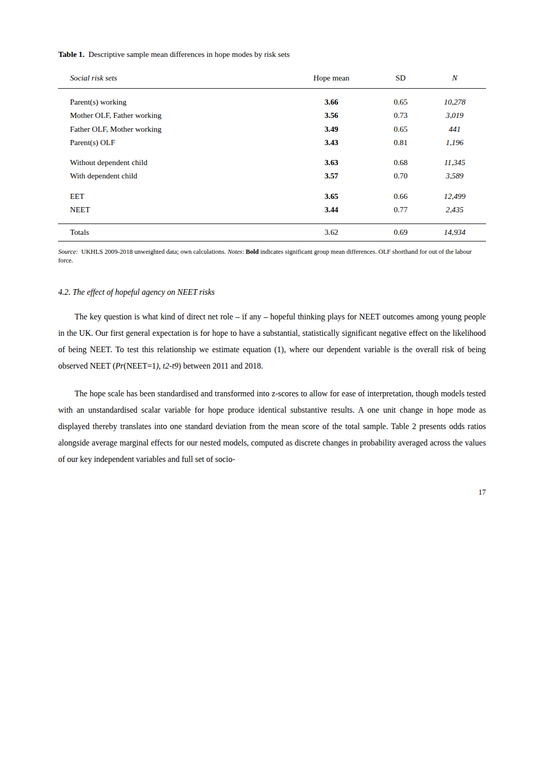Table 1. Descriptive sample mean differences in hope modes by risk sets
| Social risk sets | Hope mean | SD | N |
| --- | --- | --- | --- |
| Parent(s) working | 3.66 | 0.65 | 10,278 |
| Mother OLF, Father working | 3.56 | 0.73 | 3,019 |
| Father OLF, Mother working | 3.49 | 0.65 | 441 |
| Parent(s) OLF | 3.43 | 0.81 | 1,196 |
| Without dependent child | 3.63 | 0.68 | 11,345 |
| With dependent child | 3.57 | 0.70 | 3,589 |
| EET | 3.65 | 0.66 | 12,499 |
| NEET | 3.44 | 0.77 | 2,435 |
| Totals | 3.62 | 0.69 | 14,934 |
Source: UKHLS 2009-2018 unweighted data; own calculations. Notes: Bold indicates significant group mean differences. OLF shorthand for out of the labour force.
4.2. The effect of hopeful agency on NEET risks
The key question is what kind of direct net role – if any – hopeful thinking plays for NEET outcomes among young people in the UK. Our first general expectation is for hope to have a substantial, statistically significant negative effect on the likelihood of being NEET. To test this relationship we estimate equation (1), where our dependent variable is the overall risk of being observed NEET (Pr(NEET=1), t2-t9) between 2011 and 2018.
The hope scale has been standardised and transformed into z-scores to allow for ease of interpretation, though models tested with an unstandardised scalar variable for hope produce identical substantive results. A one unit change in hope mode as displayed thereby translates into one standard deviation from the mean score of the total sample. Table 2 presents odds ratios alongside average marginal effects for our nested models, computed as discrete changes in probability averaged across the values of our key independent variables and full set of socio-
17